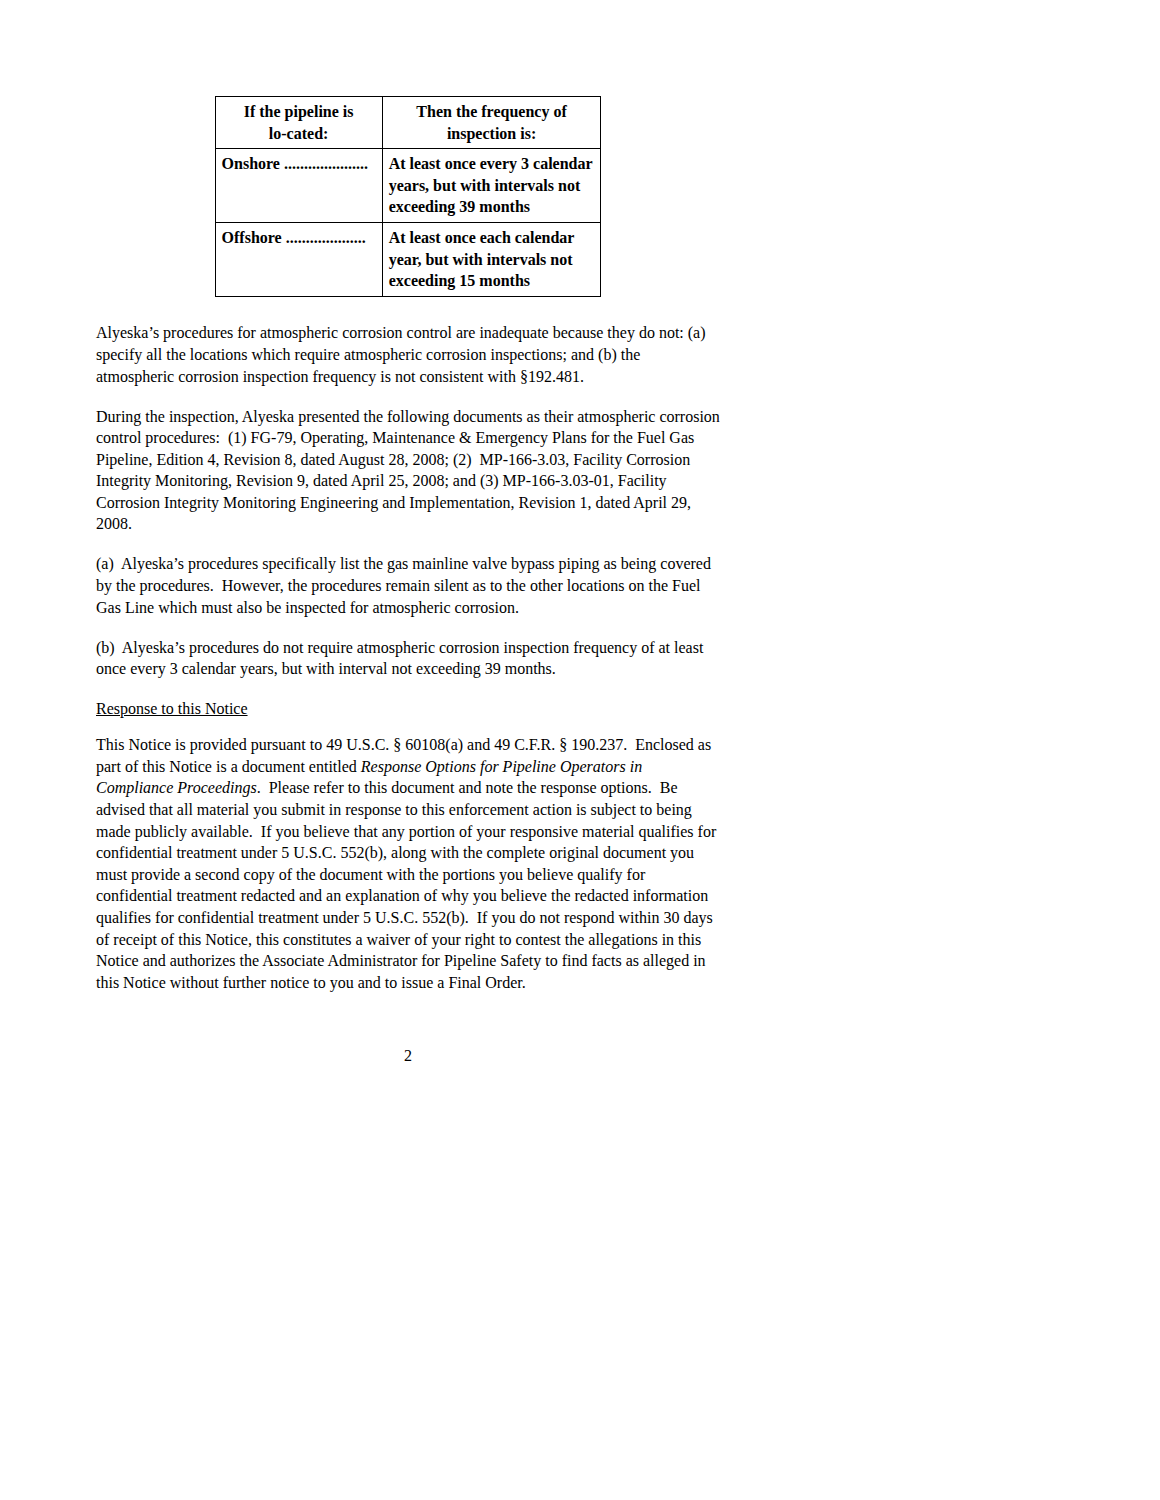| If the pipeline is lo‑cated: | Then the frequency of inspection is: |
| --- | --- |
| Onshore ..................... | At least once every 3 calendar years, but with intervals not exceeding 39 months |
| Offshore .................... | At least once each calendar year, but with intervals not exceeding 15 months |
Alyeska’s procedures for atmospheric corrosion control are inadequate because they do not: (a) specify all the locations which require atmospheric corrosion inspections; and (b) the atmospheric corrosion inspection frequency is not consistent with §192.481.
During the inspection, Alyeska presented the following documents as their atmospheric corrosion control procedures: (1) FG-79, Operating, Maintenance & Emergency Plans for the Fuel Gas Pipeline, Edition 4, Revision 8, dated August 28, 2008; (2) MP-166-3.03, Facility Corrosion Integrity Monitoring, Revision 9, dated April 25, 2008; and (3) MP-166-3.03-01, Facility Corrosion Integrity Monitoring Engineering and Implementation, Revision 1, dated April 29, 2008.
(a) Alyeska’s procedures specifically list the gas mainline valve bypass piping as being covered by the procedures. However, the procedures remain silent as to the other locations on the Fuel Gas Line which must also be inspected for atmospheric corrosion.
(b) Alyeska’s procedures do not require atmospheric corrosion inspection frequency of at least once every 3 calendar years, but with interval not exceeding 39 months.
Response to this Notice
This Notice is provided pursuant to 49 U.S.C. § 60108(a) and 49 C.F.R. § 190.237. Enclosed as part of this Notice is a document entitled Response Options for Pipeline Operators in Compliance Proceedings. Please refer to this document and note the response options. Be advised that all material you submit in response to this enforcement action is subject to being made publicly available. If you believe that any portion of your responsive material qualifies for confidential treatment under 5 U.S.C. 552(b), along with the complete original document you must provide a second copy of the document with the portions you believe qualify for confidential treatment redacted and an explanation of why you believe the redacted information qualifies for confidential treatment under 5 U.S.C. 552(b). If you do not respond within 30 days of receipt of this Notice, this constitutes a waiver of your right to contest the allegations in this Notice and authorizes the Associate Administrator for Pipeline Safety to find facts as alleged in this Notice without further notice to you and to issue a Final Order.
2